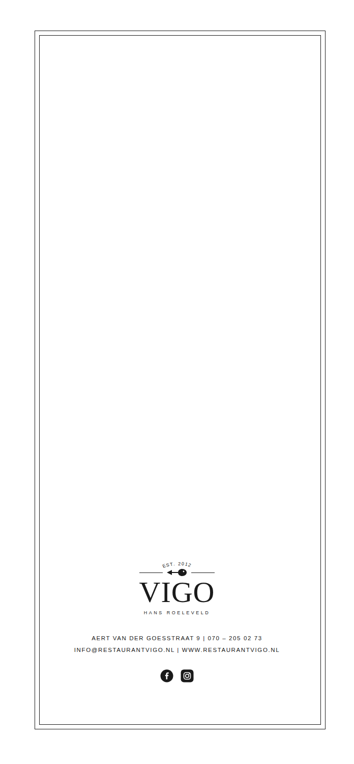EST. 2012
VIGO
HANS ROELEVELD
AERT VAN DER GOESSTRAAT 9 | 070 – 205 02 73
INFO@RESTAURANTVIGO.NL | WWW.RESTAURANTVIGO.NL